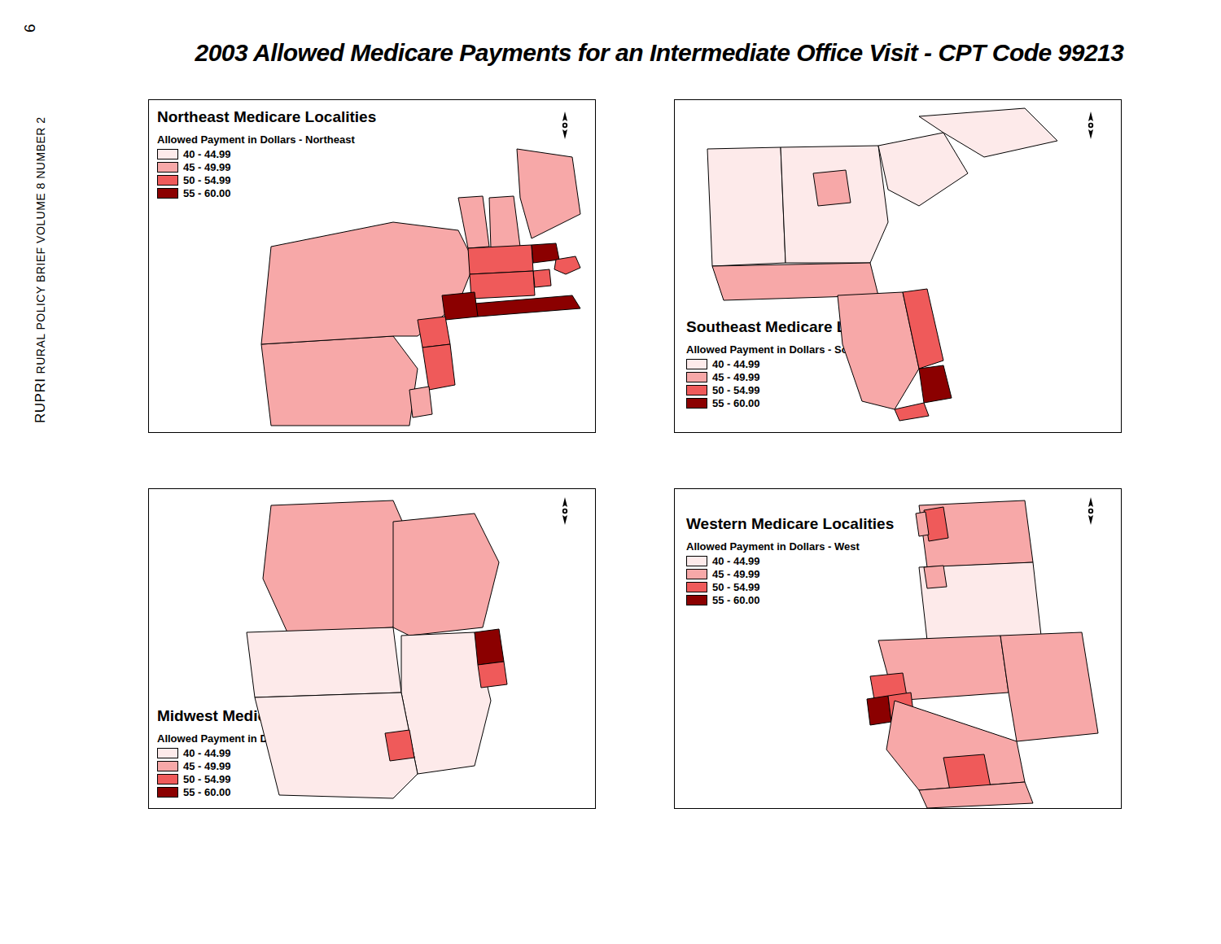6
RUPRI RURAL POLICY BRIEF VOLUME 8 NUMBER 2
2003 Allowed Medicare Payments for an Intermediate Office Visit - CPT Code 99213
Northeast Medicare Localities
Allowed Payment in Dollars - Northeast
40 - 44.99
45 - 49.99
50 - 54.99
55 - 60.00
Southeast Medicare Localities
Allowed Payment in Dollars - Southeast
40 - 44.99
45 - 49.99
50 - 54.99
55 - 60.00
Midwest Medicare Localities
Allowed Payment in Dollars - Midwest
40 - 44.99
45 - 49.99
50 - 54.99
55 - 60.00
Western Medicare Localities
Allowed Payment in Dollars - West
40 - 44.99
45 - 49.99
50 - 54.99
55 - 60.00